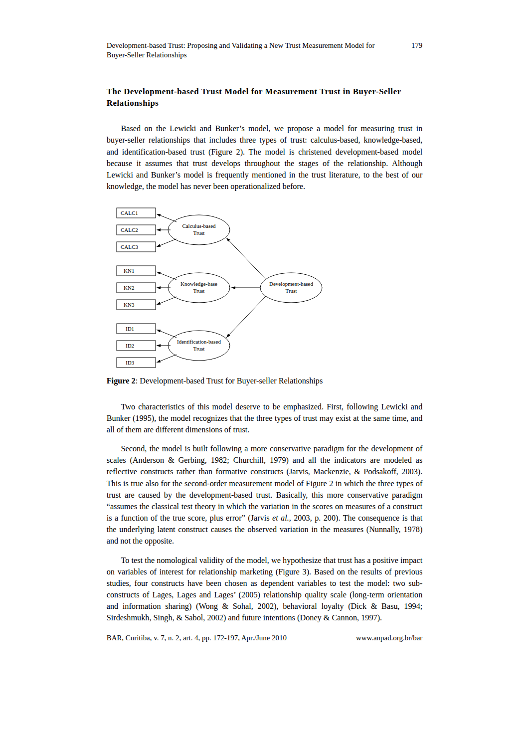Development-based Trust: Proposing and Validating a New Trust Measurement Model for Buyer-Seller Relationships
179
The Development-based Trust Model for Measurement Trust in Buyer-Seller Relationships
Based on the Lewicki and Bunker’s model, we propose a model for measuring trust in buyer-seller relationships that includes three types of trust: calculus-based, knowledge-based, and identification-based trust (Figure 2). The model is christened development-based model because it assumes that trust develops throughout the stages of the relationship. Although Lewicki and Bunker’s model is frequently mentioned in the trust literature, to the best of our knowledge, the model has never been operationalized before.
CALC1 CALC2 CALC3 KN1 KN2 KN3 ID1 ID2 ID3 Calculus-based Trust Knowledge-base Trust Identification-based Trust Development-based Trust
Figure 2: Development-based Trust for Buyer-seller Relationships
Two characteristics of this model deserve to be emphasized. First, following Lewicki and Bunker (1995), the model recognizes that the three types of trust may exist at the same time, and all of them are different dimensions of trust.
Second, the model is built following a more conservative paradigm for the development of scales (Anderson & Gerbing, 1982; Churchill, 1979) and all the indicators are modeled as reflective constructs rather than formative constructs (Jarvis, Mackenzie, & Podsakoff, 2003). This is true also for the second-order measurement model of Figure 2 in which the three types of trust are caused by the development-based trust. Basically, this more conservative paradigm “assumes the classical test theory in which the variation in the scores on measures of a construct is a function of the true score, plus error” (Jarvis et al., 2003, p. 200). The consequence is that the underlying latent construct causes the observed variation in the measures (Nunnally, 1978) and not the opposite.
To test the nomological validity of the model, we hypothesize that trust has a positive impact on variables of interest for relationship marketing (Figure 3). Based on the results of previous studies, four constructs have been chosen as dependent variables to test the model: two sub-constructs of Lages, Lages and Lages’ (2005) relationship quality scale (long-term orientation and information sharing) (Wong & Sohal, 2002), behavioral loyalty (Dick & Basu, 1994; Sirdeshmukh, Singh, & Sabol, 2002) and future intentions (Doney & Cannon, 1997).
BAR, Curitiba, v. 7, n. 2, art. 4, pp. 172-197, Apr./June 2010
www.anpad.org.br/bar